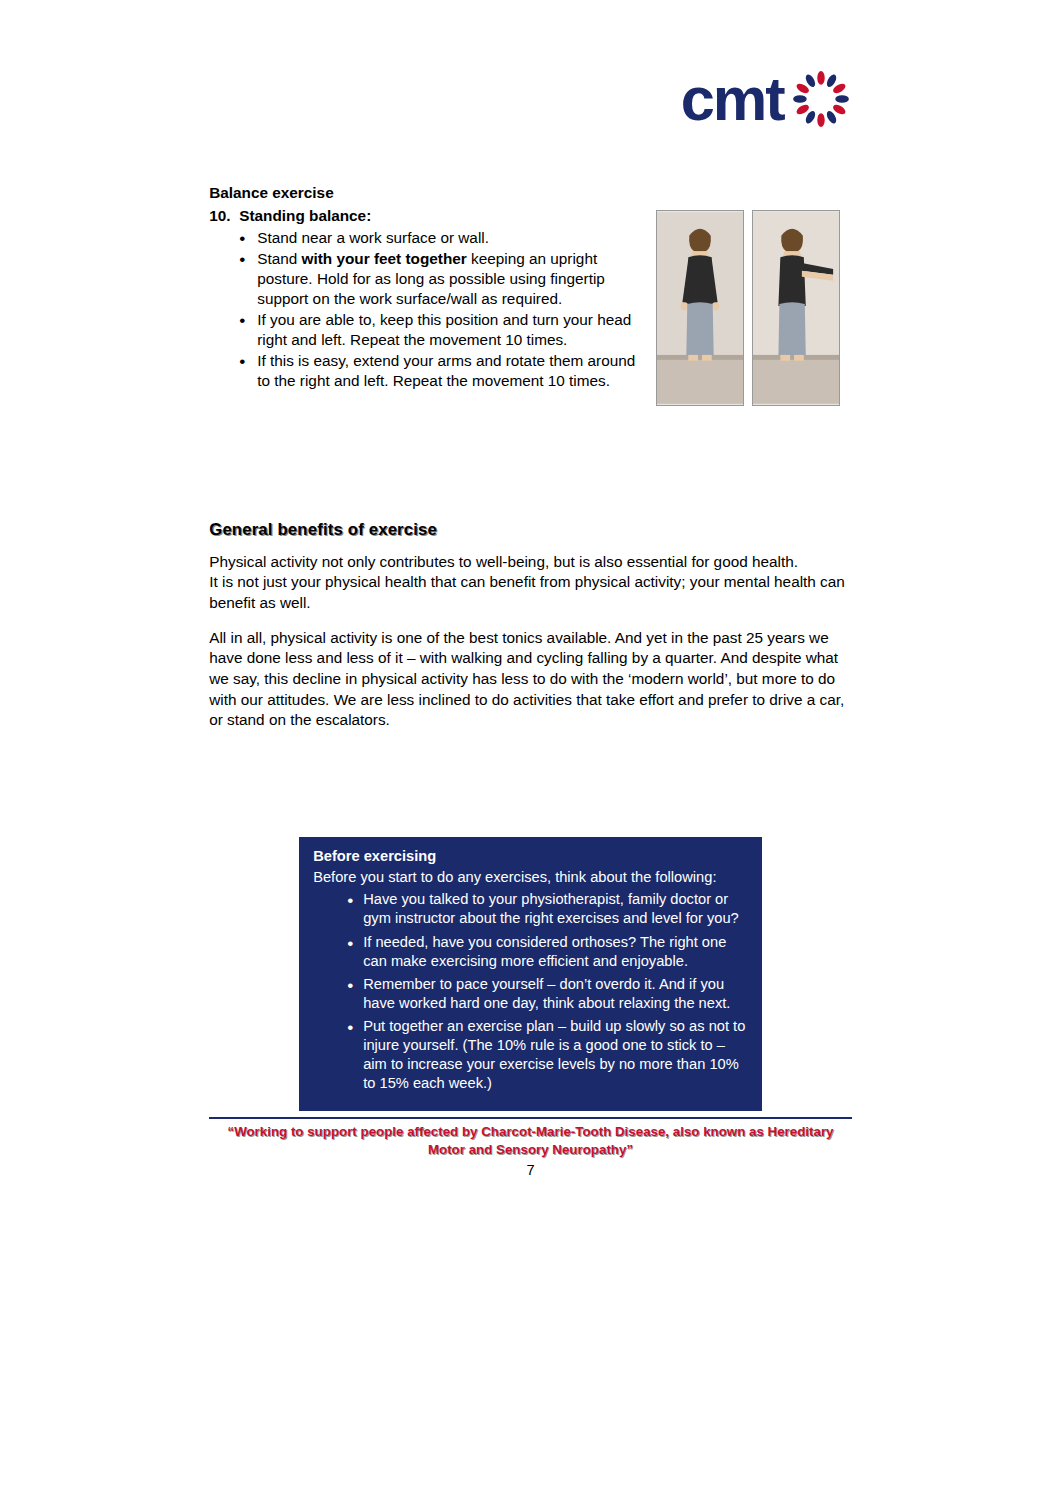cmt
Balance exercise
10. Standing balance:
Stand near a work surface or wall.
Stand with your feet together keeping an upright posture. Hold for as long as possible using fingertip support on the work surface/wall as required.
If you are able to, keep this position and turn your head right and left. Repeat the movement 10 times.
If this is easy, extend your arms and rotate them around to the right and left. Repeat the movement 10 times.
General benefits of exercise
Physical activity not only contributes to well-being, but is also essential for good health.
It is not just your physical health that can benefit from physical activity; your mental health can benefit as well.
All in all, physical activity is one of the best tonics available. And yet in the past 25 years we have done less and less of it – with walking and cycling falling by a quarter. And despite what we say, this decline in physical activity has less to do with the ‘modern world’, but more to do with our attitudes. We are less inclined to do activities that take effort and prefer to drive a car, or stand on the escalators.
Before exercising
Before you start to do any exercises, think about the following:
Have you talked to your physiotherapist, family doctor or gym instructor about the right exercises and level for you?
If needed, have you considered orthoses? The right one can make exercising more efficient and enjoyable.
Remember to pace yourself – don’t overdo it. And if you have worked hard one day, think about relaxing the next.
Put together an exercise plan – build up slowly so as not to injure yourself. (The 10% rule is a good one to stick to – aim to increase your exercise levels by no more than 10% to 15% each week.)
“Working to support people affected by Charcot-Marie-Tooth Disease, also known as Hereditary Motor and Sensory Neuropathy”
7